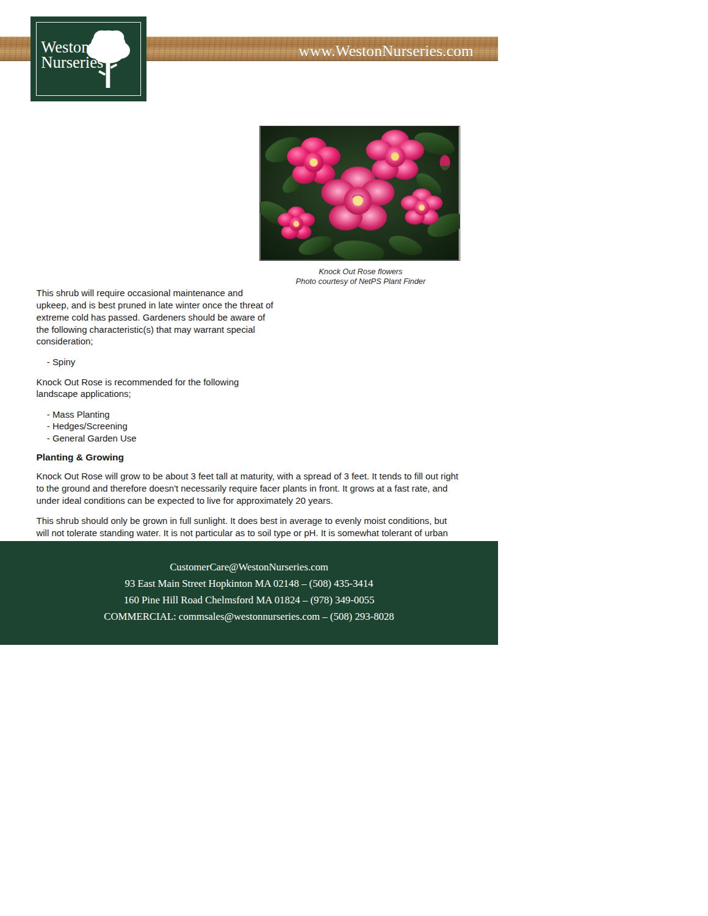www.WestonNurseries.com
Weston Nurseries
Knock Out Rose flowers
Photo courtesy of NetPS Plant Finder
This shrub will require occasional maintenance and upkeep, and is best pruned in late winter once the threat of extreme cold has passed. Gardeners should be aware of the following characteristic(s) that may warrant special consideration;
Spiny
Knock Out Rose is recommended for the following landscape applications;
Mass Planting
Hedges/Screening
General Garden Use
Planting & Growing
Knock Out Rose will grow to be about 3 feet tall at maturity, with a spread of 3 feet. It tends to fill out right to the ground and therefore doesn't necessarily require facer plants in front. It grows at a fast rate, and under ideal conditions can be expected to live for approximately 20 years.
This shrub should only be grown in full sunlight. It does best in average to evenly moist conditions, but will not tolerate standing water. It is not particular as to soil type or pH. It is somewhat tolerant of urban pollution. This particular variety is an interspecific hybrid.
CustomerCare@WestonNurseries.com
93 East Main Street Hopkinton MA 02148 – (508) 435-3414
160 Pine Hill Road Chelmsford MA 01824 – (978) 349-0055
COMMERCIAL: commsales@westonnurseries.com – (508) 293-8028